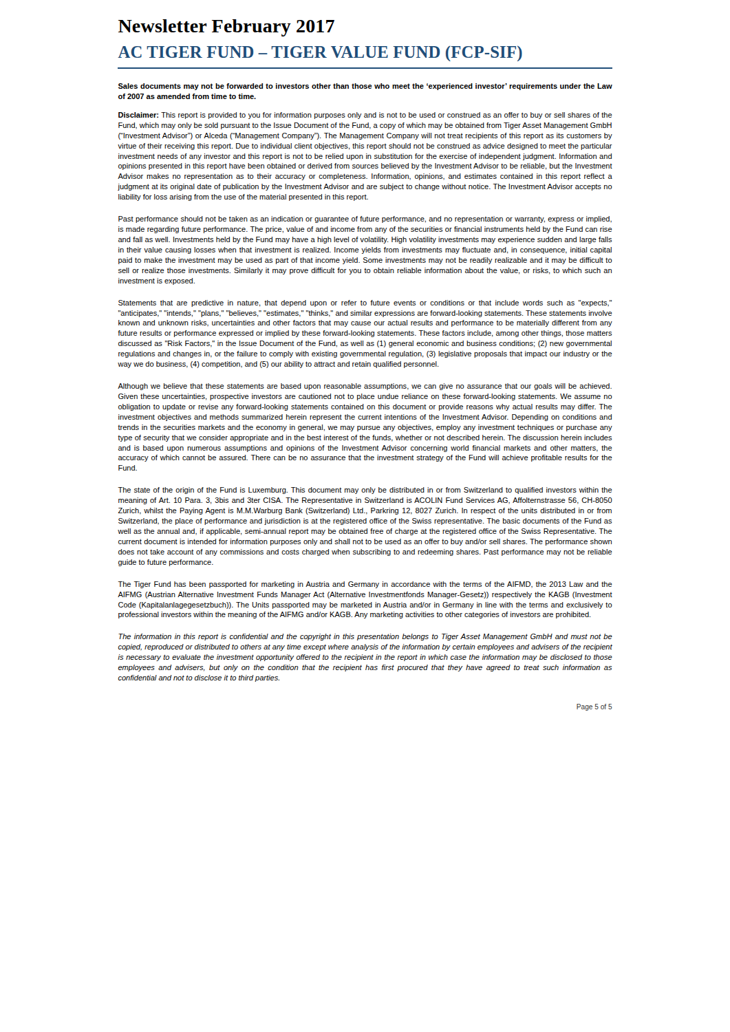Newsletter February 2017
AC TIGER FUND – TIGER VALUE FUND (FCP-SIF)
Sales documents may not be forwarded to investors other than those who meet the ‘experienced investor’ requirements under the Law of 2007 as amended from time to time.
Disclaimer: This report is provided to you for information purposes only and is not to be used or construed as an offer to buy or sell shares of the Fund, which may only be sold pursuant to the Issue Document of the Fund, a copy of which may be obtained from Tiger Asset Management GmbH (“Investment Advisor”) or Alceda (“Management Company”). The Management Company will not treat recipients of this report as its customers by virtue of their receiving this report. Due to individual client objectives, this report should not be construed as advice designed to meet the particular investment needs of any investor and this report is not to be relied upon in substitution for the exercise of independent judgment. Information and opinions presented in this report have been obtained or derived from sources believed by the Investment Advisor to be reliable, but the Investment Advisor makes no representation as to their accuracy or completeness. Information, opinions, and estimates contained in this report reflect a judgment at its original date of publication by the Investment Advisor and are subject to change without notice. The Investment Advisor accepts no liability for loss arising from the use of the material presented in this report.
Past performance should not be taken as an indication or guarantee of future performance, and no representation or warranty, express or implied, is made regarding future performance. The price, value of and income from any of the securities or financial instruments held by the Fund can rise and fall as well. Investments held by the Fund may have a high level of volatility. High volatility investments may experience sudden and large falls in their value causing losses when that investment is realized. Income yields from investments may fluctuate and, in consequence, initial capital paid to make the investment may be used as part of that income yield. Some investments may not be readily realizable and it may be difficult to sell or realize those investments. Similarly it may prove difficult for you to obtain reliable information about the value, or risks, to which such an investment is exposed.
Statements that are predictive in nature, that depend upon or refer to future events or conditions or that include words such as "expects," "anticipates," "intends," "plans," "believes," "estimates," "thinks," and similar expressions are forward-looking statements. These statements involve known and unknown risks, uncertainties and other factors that may cause our actual results and performance to be materially different from any future results or performance expressed or implied by these forward-looking statements. These factors include, among other things, those matters discussed as "Risk Factors," in the Issue Document of the Fund, as well as (1) general economic and business conditions; (2) new governmental regulations and changes in, or the failure to comply with existing governmental regulation, (3) legislative proposals that impact our industry or the way we do business, (4) competition, and (5) our ability to attract and retain qualified personnel.
Although we believe that these statements are based upon reasonable assumptions, we can give no assurance that our goals will be achieved. Given these uncertainties, prospective investors are cautioned not to place undue reliance on these forward-looking statements. We assume no obligation to update or revise any forward-looking statements contained on this document or provide reasons why actual results may differ. The investment objectives and methods summarized herein represent the current intentions of the Investment Advisor. Depending on conditions and trends in the securities markets and the economy in general, we may pursue any objectives, employ any investment techniques or purchase any type of security that we consider appropriate and in the best interest of the funds, whether or not described herein. The discussion herein includes and is based upon numerous assumptions and opinions of the Investment Advisor concerning world financial markets and other matters, the accuracy of which cannot be assured. There can be no assurance that the investment strategy of the Fund will achieve profitable results for the Fund.
The state of the origin of the Fund is Luxemburg. This document may only be distributed in or from Switzerland to qualified investors within the meaning of Art. 10 Para. 3, 3bis and 3ter CISA. The Representative in Switzerland is ACOLIN Fund Services AG, Affolternstrasse 56, CH-8050 Zurich, whilst the Paying Agent is M.M.Warburg Bank (Switzerland) Ltd., Parkring 12, 8027 Zurich. In respect of the units distributed in or from Switzerland, the place of performance and jurisdiction is at the registered office of the Swiss representative. The basic documents of the Fund as well as the annual and, if applicable, semi-annual report may be obtained free of charge at the registered office of the Swiss Representative. The current document is intended for information purposes only and shall not to be used as an offer to buy and/or sell shares. The performance shown does not take account of any commissions and costs charged when subscribing to and redeeming shares. Past performance may not be reliable guide to future performance.
The Tiger Fund has been passported for marketing in Austria and Germany in accordance with the terms of the AIFMD, the 2013 Law and the AIFMG (Austrian Alternative Investment Funds Manager Act (Alternative Investmentfonds Manager-Gesetz)) respectively the KAGB (Investment Code (Kapitalanlagegesetzbuch)). The Units passported may be marketed in Austria and/or in Germany in line with the terms and exclusively to professional investors within the meaning of the AIFMG and/or KAGB. Any marketing activities to other categories of investors are prohibited.
The information in this report is confidential and the copyright in this presentation belongs to Tiger Asset Management GmbH and must not be copied, reproduced or distributed to others at any time except where analysis of the information by certain employees and advisers of the recipient is necessary to evaluate the investment opportunity offered to the recipient in the report in which case the information may be disclosed to those employees and advisers, but only on the condition that the recipient has first procured that they have agreed to treat such information as confidential and not to disclose it to third parties.
Page 5 of 5